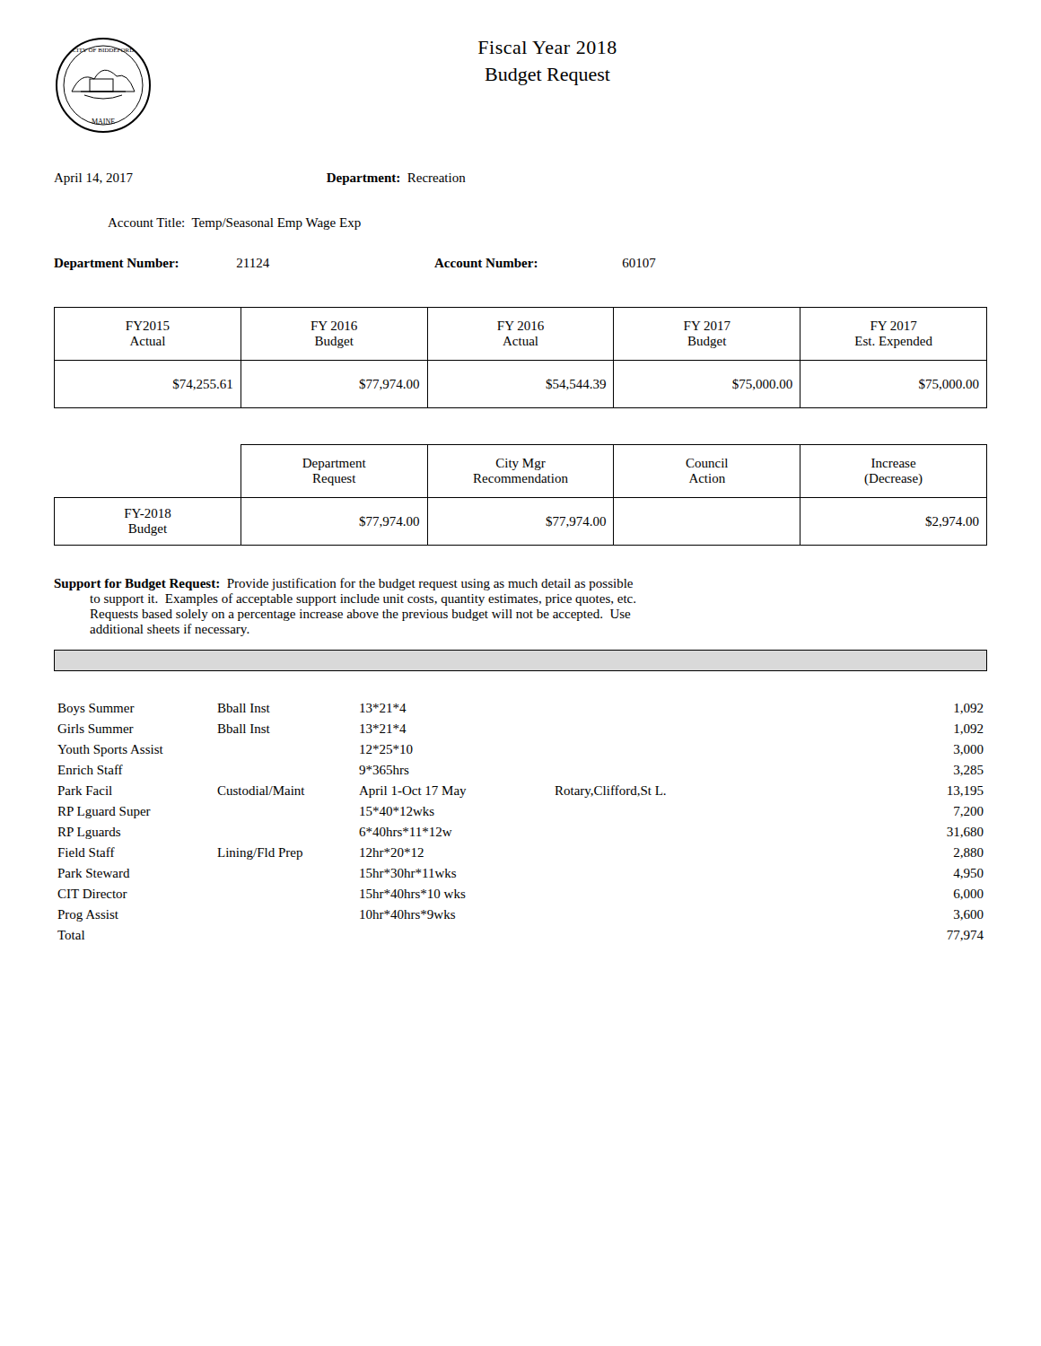CITY OF BIDDEFORD MAINE
Fiscal Year 2018
Budget Request
April 14, 2017 Department: Recreation
Account Title: Temp/Seasonal Emp Wage Exp
Department Number: 21124 Account Number: 60107
| FY2015 Actual | FY 2016 Budget | FY 2016 Actual | FY 2017 Budget | FY 2017 Est. Expended |
| --- | --- | --- | --- | --- |
| $74,255.61 | $77,974.00 | $54,544.39 | $75,000.00 | $75,000.00 |
| | Department Request | City Mgr Recommendation | Council Action | Increase (Decrease) |
| FY-2018 Budget | $77,974.00 | $77,974.00 | | $2,974.00 |
Support for Budget Request: Provide justification for the budget request using as much detail as possible
to support it. Examples of acceptable support include unit costs, quantity estimates, price quotes, etc.
Requests based solely on a percentage increase above the previous budget will not be accepted. Use
additional sheets if necessary.
| Boys Summer | Bball Inst | 13*21*4 | | 1,092 |
| Girls Summer | Bball Inst | 13*21*4 | | 1,092 |
| Youth Sports Assist | | 12*25*10 | | 3,000 |
| Enrich Staff | | 9*365hrs | | 3,285 |
| Park Facil | Custodial/Maint | April 1-Oct 17 May | Rotary,Clifford,St L. | 13,195 |
| RP Lguard Super | | 15*40*12wks | | 7,200 |
| RP Lguards | | 6*40hrs*11*12w | | 31,680 |
| Field Staff | Lining/Fld Prep | 12hr*20*12 | | 2,880 |
| Park Steward | | 15hr*30hr*11wks | | 4,950 |
| CIT Director | | 15hr*40hrs*10 wks | | 6,000 |
| Prog Assist | | 10hr*40hrs*9wks | | 3,600 |
| Total | | | | 77,974 |